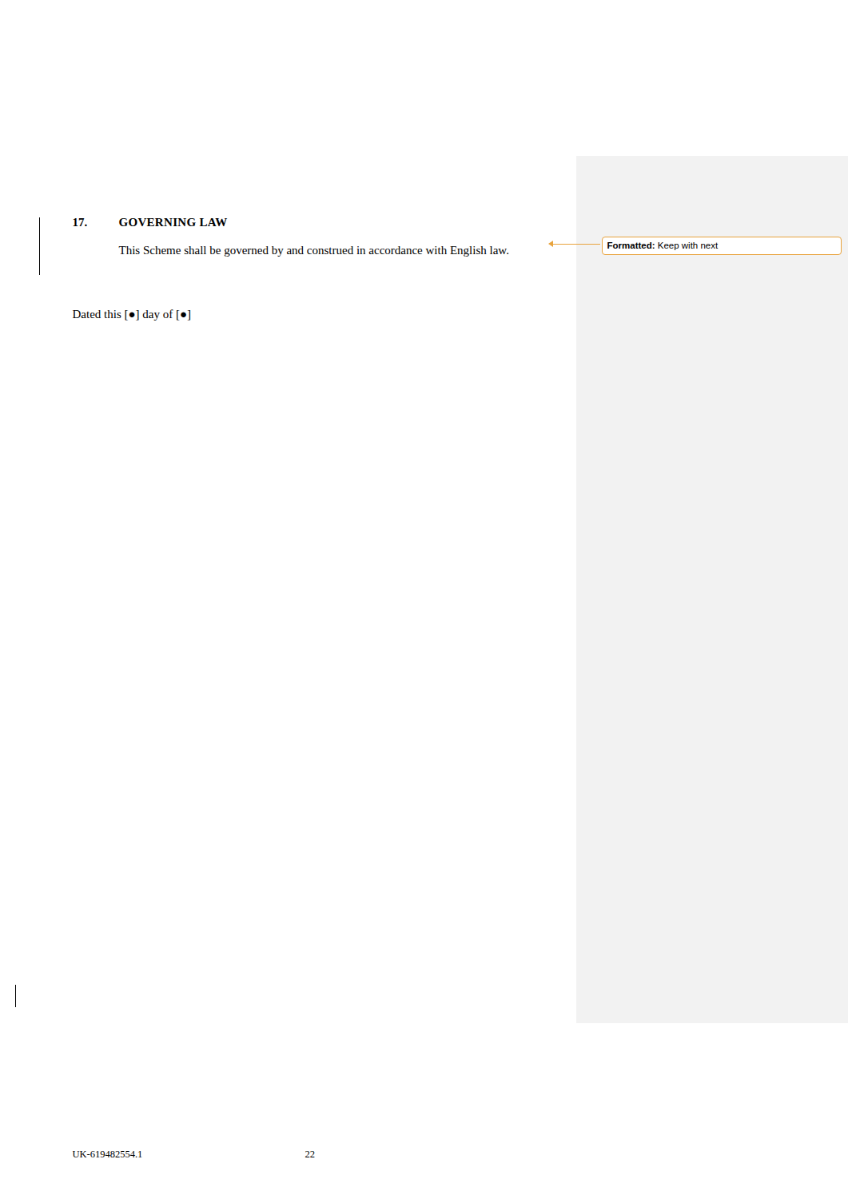Formatted: Keep with next
17. GOVERNING LAW
This Scheme shall be governed by and construed in accordance with English law.
Dated this [●] day of [●]
UK-619482554.1 22